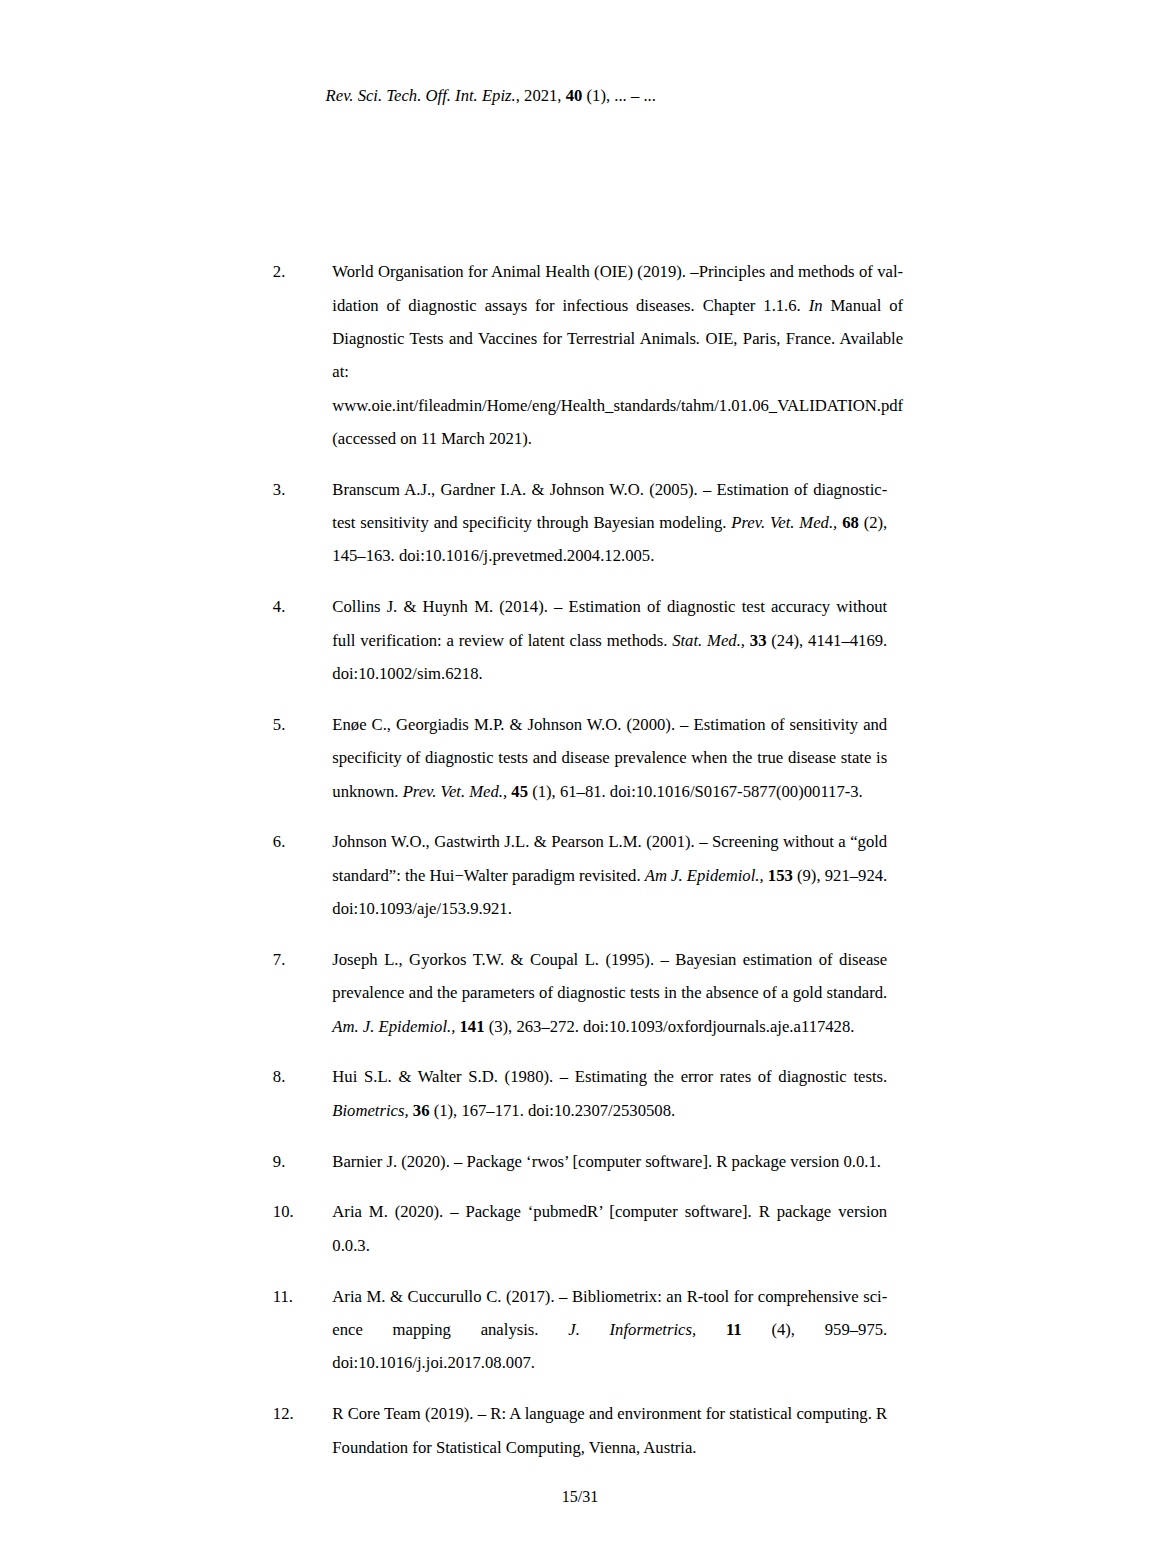Rev. Sci. Tech. Off. Int. Epiz., 2021, 40 (1), ... – ...
2.
World Organisation for Animal Health (OIE) (2019). –Principles and methods of validation of diagnostic assays for infectious diseases. Chapter 1.1.6. In Manual of Diagnostic Tests and Vaccines for Terrestrial Animals. OIE, Paris, France. Available at: www.oie.int/fileadmin/Home/eng/Health_standards/tahm/1.01.06_VALIDATION.pdf (accessed on 11 March 2021).
3.
Branscum A.J., Gardner I.A. & Johnson W.O. (2005). – Estimation of diagnostic-test sensitivity and specificity through Bayesian modeling. Prev. Vet. Med., 68 (2), 145–163. doi:10.1016/j.prevetmed.2004.12.005.
4.
Collins J. & Huynh M. (2014). – Estimation of diagnostic test accuracy without full verification: a review of latent class methods. Stat. Med., 33 (24), 4141–4169. doi:10.1002/sim.6218.
5.
Enøe C., Georgiadis M.P. & Johnson W.O. (2000). – Estimation of sensitivity and specificity of diagnostic tests and disease prevalence when the true disease state is unknown. Prev. Vet. Med., 45 (1), 61–81. doi:10.1016/S0167-5877(00)00117-3.
6.
Johnson W.O., Gastwirth J.L. & Pearson L.M. (2001). – Screening without a “gold standard”: the Hui−Walter paradigm revisited. Am J. Epidemiol., 153 (9), 921–924. doi:10.1093/aje/153.9.921.
7.
Joseph L., Gyorkos T.W. & Coupal L. (1995). – Bayesian estimation of disease prevalence and the parameters of diagnostic tests in the absence of a gold standard. Am. J. Epidemiol., 141 (3), 263–272. doi:10.1093/oxfordjournals.aje.a117428.
8.
Hui S.L. & Walter S.D. (1980). – Estimating the error rates of diagnostic tests. Biometrics, 36 (1), 167–171. doi:10.2307/2530508.
9.
Barnier J. (2020). – Package ‘rwos’ [computer software]. R package version 0.0.1.
10.
Aria M. (2020). – Package ‘pubmedR’ [computer software]. R package version 0.0.3.
11.
Aria M. & Cuccurullo C. (2017). – Bibliometrix: an R-tool for comprehensive science mapping analysis. J. Informetrics, 11 (4), 959–975. doi:10.1016/j.joi.2017.08.007.
12.
R Core Team (2019). – R: A language and environment for statistical computing. R Foundation for Statistical Computing, Vienna, Austria.
15/31